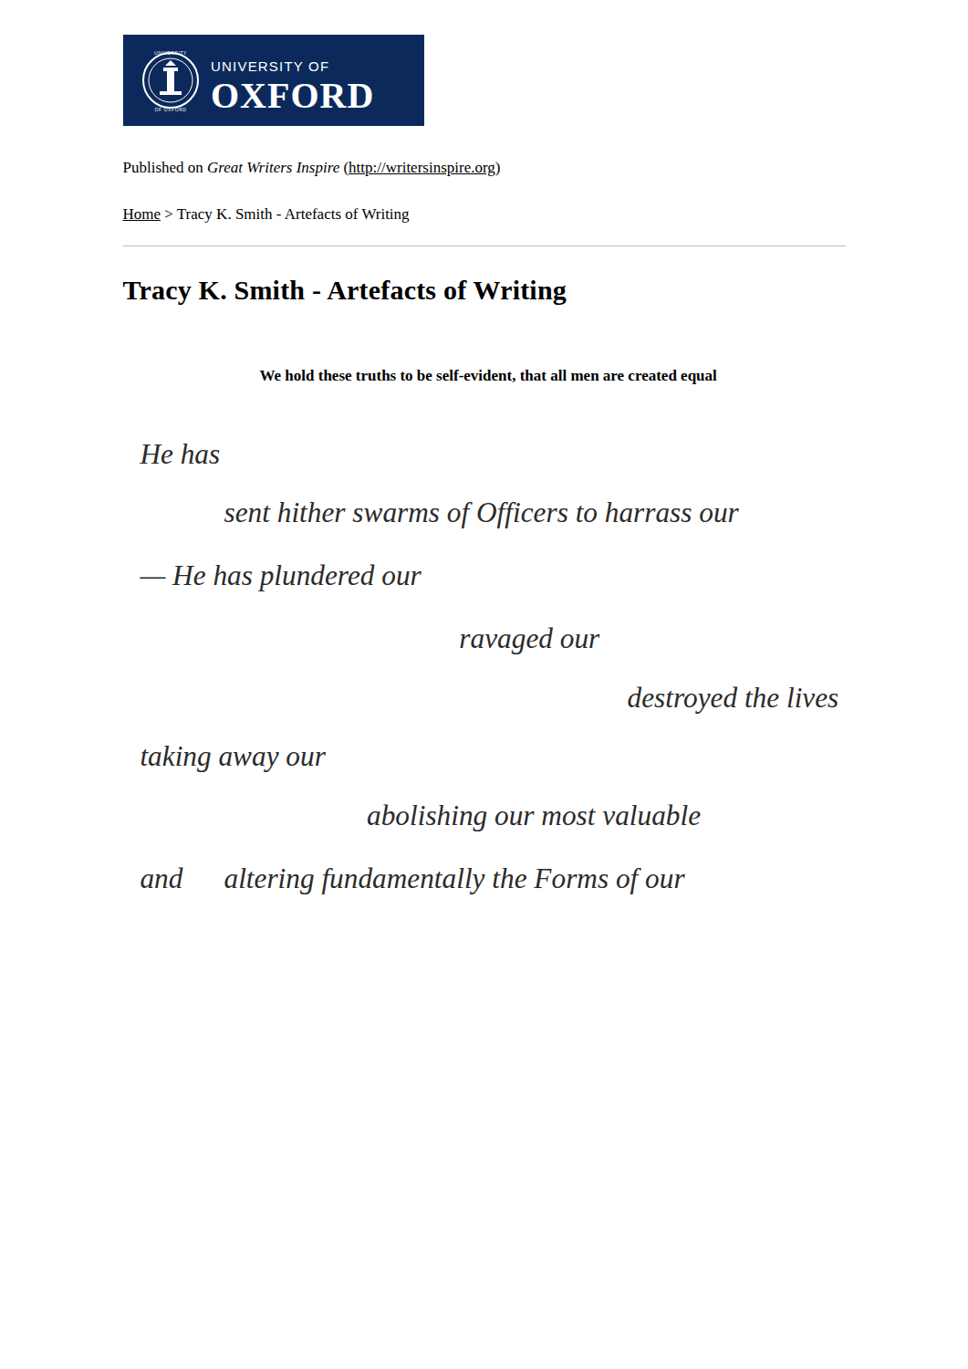UNIVERSITY OF OXFORD UNIVERSITY OF OXFORD
Published on Great Writers Inspire (http://writersinspire.org)
Home > Tracy K. Smith - Artefacts of Writing
Tracy K. Smith - Artefacts of Writing
We hold these truths to be self-evident, that all men are created equal
He has sent hither swarms of Officers to harrass our — He has plundered our ravaged our destroyed the lives taking away our abolishing our most valuable and altering fundamentally the Forms of our